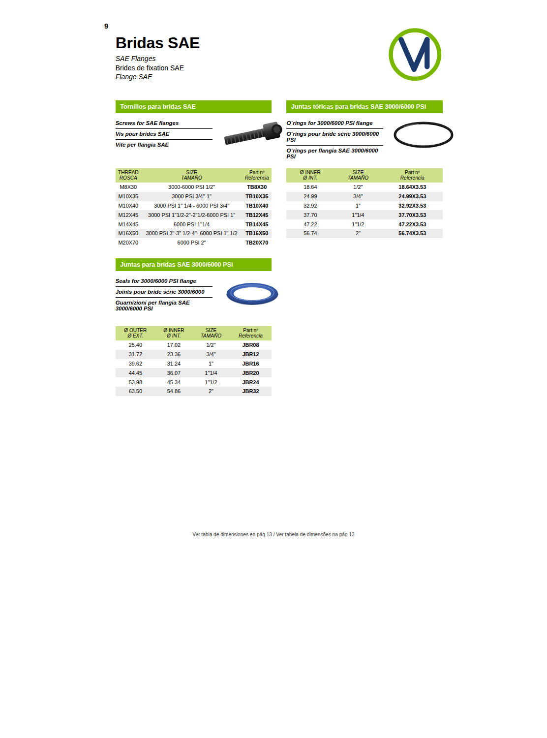9
Bridas SAE
SAE Flanges
Brides de fixation SAE
Flange SAE
Tornillos para bridas SAE
Screws for SAE flanges
Vis pour brides SAE
Vite per flangia SAE
| THREAD ROSCA | SIZE TAMAÑO | Part nº Referencia |
| --- | --- | --- |
| M8X30 | 3000-6000 PSI 1/2" | TB8X30 |
| M10X35 | 3000 PSI 3/4"-1" | TB10X35 |
| M10X40 | 3000 PSI 1" 1/4 - 6000 PSI 3/4" | TB10X40 |
| M12X45 | 3000 PSI 1"1/2-2"-2"1/2-6000 PSI 1" | TB12X45 |
| M14X45 | 6000 PSI 1"1/4 | TB14X45 |
| M16X50 | 3000 PSI 3"-3" 1/2-4"- 6000 PSI 1" 1/2 | TB16X50 |
| M20X70 | 6000 PSI 2" | TB20X70 |
Juntas para bridas SAE 3000/6000 PSI
Seals for 3000/6000 PSI flange
Joints pour bride série 3000/6000
Guarnizioni per flangia SAE 3000/6000 PSI
| Ø OUTER Ø EXT. | Ø INNER Ø INT. | SIZE TAMAÑO | Part nº Referencia |
| --- | --- | --- | --- |
| 25.40 | 17.02 | 1/2" | JBR08 |
| 31.72 | 23.36 | 3/4" | JBR12 |
| 39.62 | 31.24 | 1" | JBR16 |
| 44.45 | 36.07 | 1"1/4 | JBR20 |
| 53.98 | 45.34 | 1"1/2 | JBR24 |
| 63.50 | 54.86 | 2" | JBR32 |
Juntas tóricas para bridas SAE 3000/6000 PSI
O´rings for 3000/6000 PSI flange
O´rings pour bride série 3000/6000 PSI
O´rings per flangia SAE 3000/6000 PSI
| Ø INNER Ø INT. | SIZE TAMAÑO | Part nº Referencia |
| --- | --- | --- |
| 18.64 | 1/2" | 18.64X3.53 |
| 24.99 | 3/4" | 24.99X3.53 |
| 32.92 | 1" | 32.92X3.53 |
| 37.70 | 1"1/4 | 37.70X3.53 |
| 47.22 | 1"1/2 | 47.22X3.53 |
| 56.74 | 2" | 56.74X3.53 |
Ver tabla de dimensiones en pág 13 / Ver tabela de dimensões na pág 13